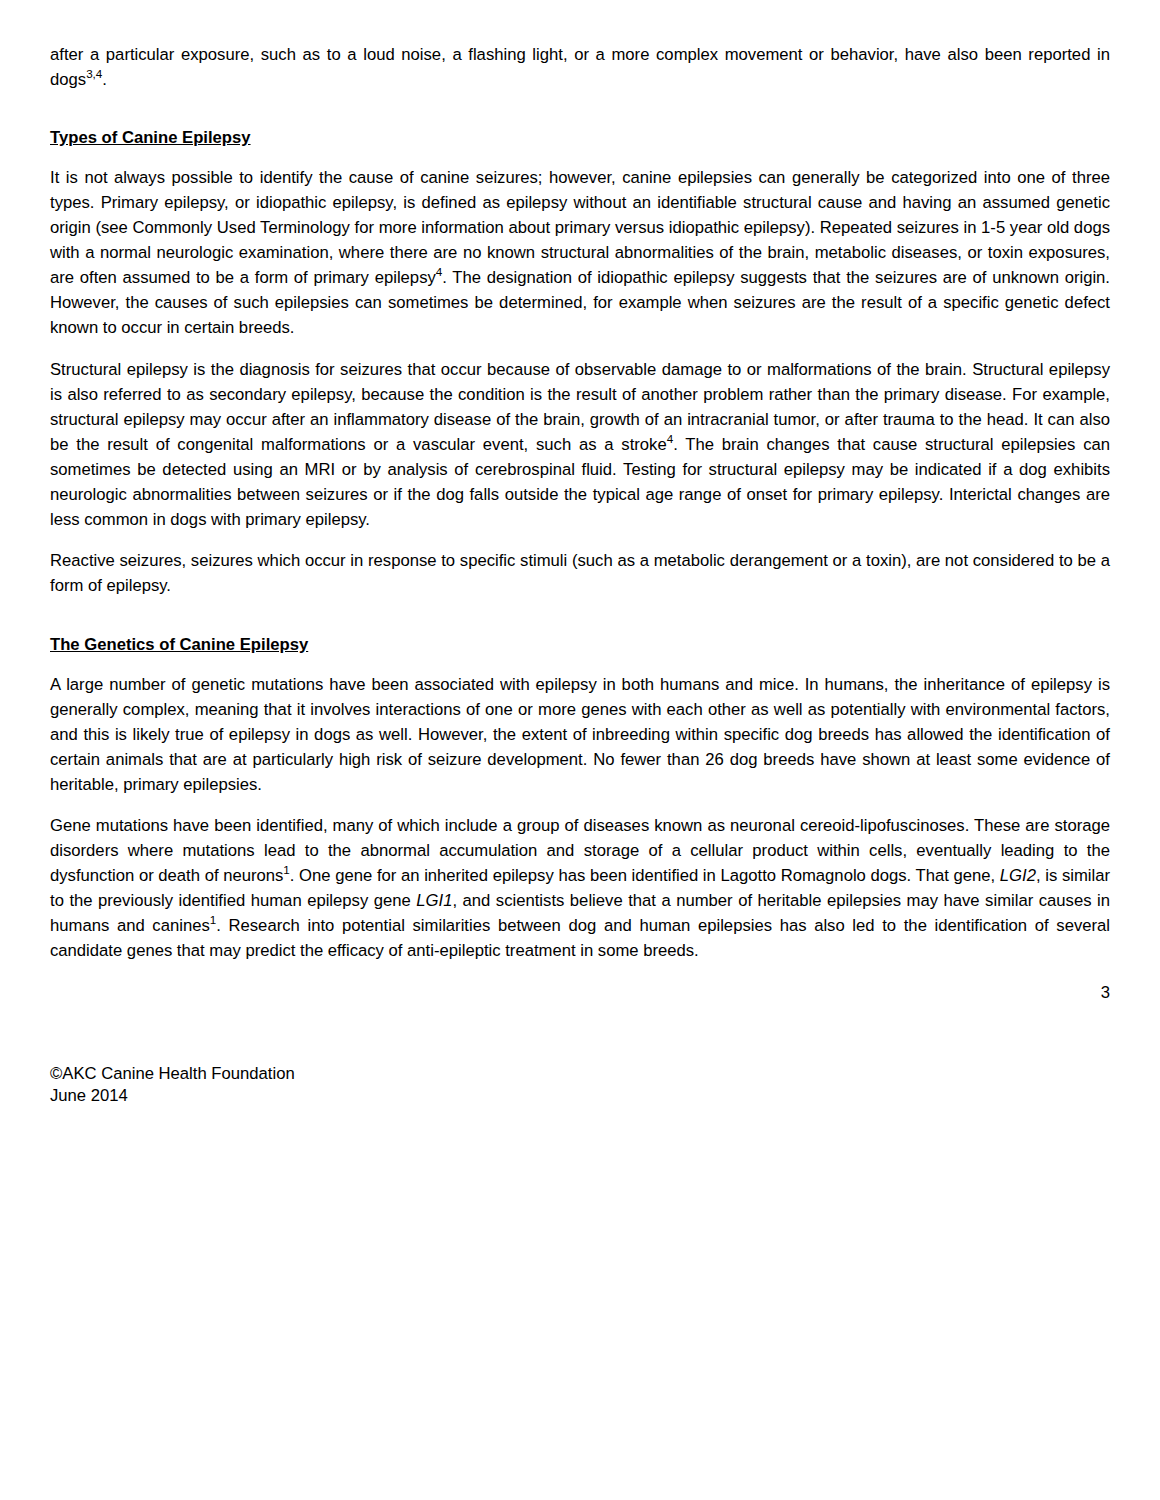after a particular exposure, such as to a loud noise, a flashing light, or a more complex movement or behavior, have also been reported in dogs3,4.
Types of Canine Epilepsy
It is not always possible to identify the cause of canine seizures; however, canine epilepsies can generally be categorized into one of three types. Primary epilepsy, or idiopathic epilepsy, is defined as epilepsy without an identifiable structural cause and having an assumed genetic origin (see Commonly Used Terminology for more information about primary versus idiopathic epilepsy). Repeated seizures in 1-5 year old dogs with a normal neurologic examination, where there are no known structural abnormalities of the brain, metabolic diseases, or toxin exposures, are often assumed to be a form of primary epilepsy4. The designation of idiopathic epilepsy suggests that the seizures are of unknown origin. However, the causes of such epilepsies can sometimes be determined, for example when seizures are the result of a specific genetic defect known to occur in certain breeds.
Structural epilepsy is the diagnosis for seizures that occur because of observable damage to or malformations of the brain. Structural epilepsy is also referred to as secondary epilepsy, because the condition is the result of another problem rather than the primary disease. For example, structural epilepsy may occur after an inflammatory disease of the brain, growth of an intracranial tumor, or after trauma to the head. It can also be the result of congenital malformations or a vascular event, such as a stroke4. The brain changes that cause structural epilepsies can sometimes be detected using an MRI or by analysis of cerebrospinal fluid. Testing for structural epilepsy may be indicated if a dog exhibits neurologic abnormalities between seizures or if the dog falls outside the typical age range of onset for primary epilepsy. Interictal changes are less common in dogs with primary epilepsy.
Reactive seizures, seizures which occur in response to specific stimuli (such as a metabolic derangement or a toxin), are not considered to be a form of epilepsy.
The Genetics of Canine Epilepsy
A large number of genetic mutations have been associated with epilepsy in both humans and mice. In humans, the inheritance of epilepsy is generally complex, meaning that it involves interactions of one or more genes with each other as well as potentially with environmental factors, and this is likely true of epilepsy in dogs as well. However, the extent of inbreeding within specific dog breeds has allowed the identification of certain animals that are at particularly high risk of seizure development. No fewer than 26 dog breeds have shown at least some evidence of heritable, primary epilepsies.
Gene mutations have been identified, many of which include a group of diseases known as neuronal cereoid-lipofuscinoses. These are storage disorders where mutations lead to the abnormal accumulation and storage of a cellular product within cells, eventually leading to the dysfunction or death of neurons1. One gene for an inherited epilepsy has been identified in Lagotto Romagnolo dogs. That gene, LGI2, is similar to the previously identified human epilepsy gene LGI1, and scientists believe that a number of heritable epilepsies may have similar causes in humans and canines1. Research into potential similarities between dog and human epilepsies has also led to the identification of several candidate genes that may predict the efficacy of anti-epileptic treatment in some breeds.
3
©AKC Canine Health Foundation
June 2014